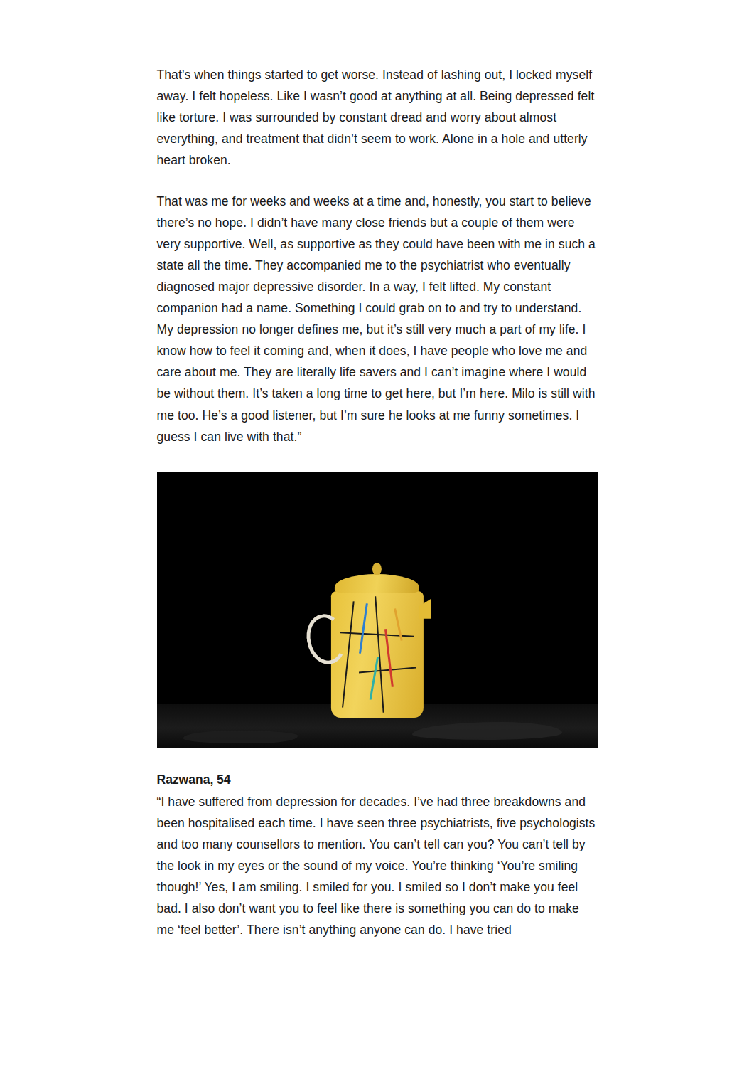That’s when things started to get worse. Instead of lashing out, I locked myself away. I felt hopeless. Like I wasn’t good at anything at all. Being depressed felt like torture. I was surrounded by constant dread and worry about almost everything, and treatment that didn’t seem to work. Alone in a hole and utterly heart broken.
That was me for weeks and weeks at a time and, honestly, you start to believe there’s no hope. I didn’t have many close friends but a couple of them were very supportive. Well, as supportive as they could have been with me in such a state all the time. They accompanied me to the psychiatrist who eventually diagnosed major depressive disorder. In a way, I felt lifted. My constant companion had a name. Something I could grab on to and try to understand. My depression no longer defines me, but it’s still very much a part of my life. I know how to feel it coming and, when it does, I have people who love me and care about me. They are literally life savers and I can’t imagine where I would be without them. It’s taken a long time to get here, but I’m here. Milo is still with me too. He’s a good listener, but I’m sure he looks at me funny sometimes. I guess I can live with that.”
Razwana, 54
“I have suffered from depression for decades. I’ve had three breakdowns and been hospitalised each time. I have seen three psychiatrists, five psychologists and too many counsellors to mention. You can’t tell can you? You can’t tell by the look in my eyes or the sound of my voice. You’re thinking ‘You’re smiling though!’ Yes, I am smiling. I smiled for you. I smiled so I don’t make you feel bad. I also don’t want you to feel like there is something you can do to make me ‘feel better’. There isn’t anything anyone can do. I have tried